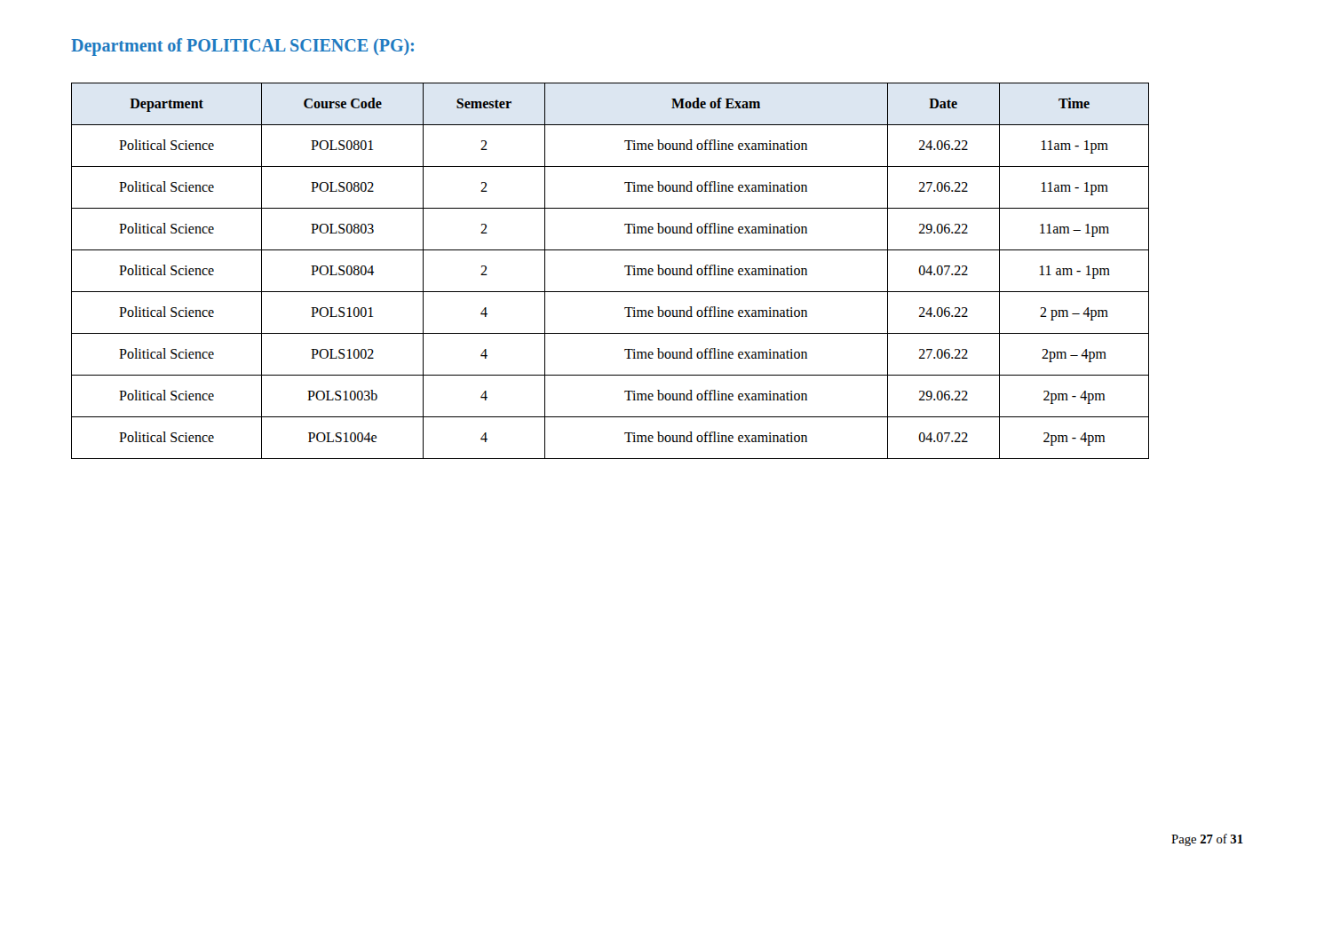Department of POLITICAL SCIENCE (PG):
| Department | Course Code | Semester | Mode of Exam | Date | Time |
| --- | --- | --- | --- | --- | --- |
| Political Science | POLS0801 | 2 | Time bound offline examination | 24.06.22 | 11am - 1pm |
| Political Science | POLS0802 | 2 | Time bound offline examination | 27.06.22 | 11am - 1pm |
| Political Science | POLS0803 | 2 | Time bound offline examination | 29.06.22 | 11am – 1pm |
| Political Science | POLS0804 | 2 | Time bound offline examination | 04.07.22 | 11 am - 1pm |
| Political Science | POLS1001 | 4 | Time bound offline examination | 24.06.22 | 2 pm – 4pm |
| Political Science | POLS1002 | 4 | Time bound offline examination | 27.06.22 | 2pm – 4pm |
| Political Science | POLS1003b | 4 | Time bound offline examination | 29.06.22 | 2pm - 4pm |
| Political Science | POLS1004e | 4 | Time bound offline examination | 04.07.22 | 2pm - 4pm |
Page 27 of 31